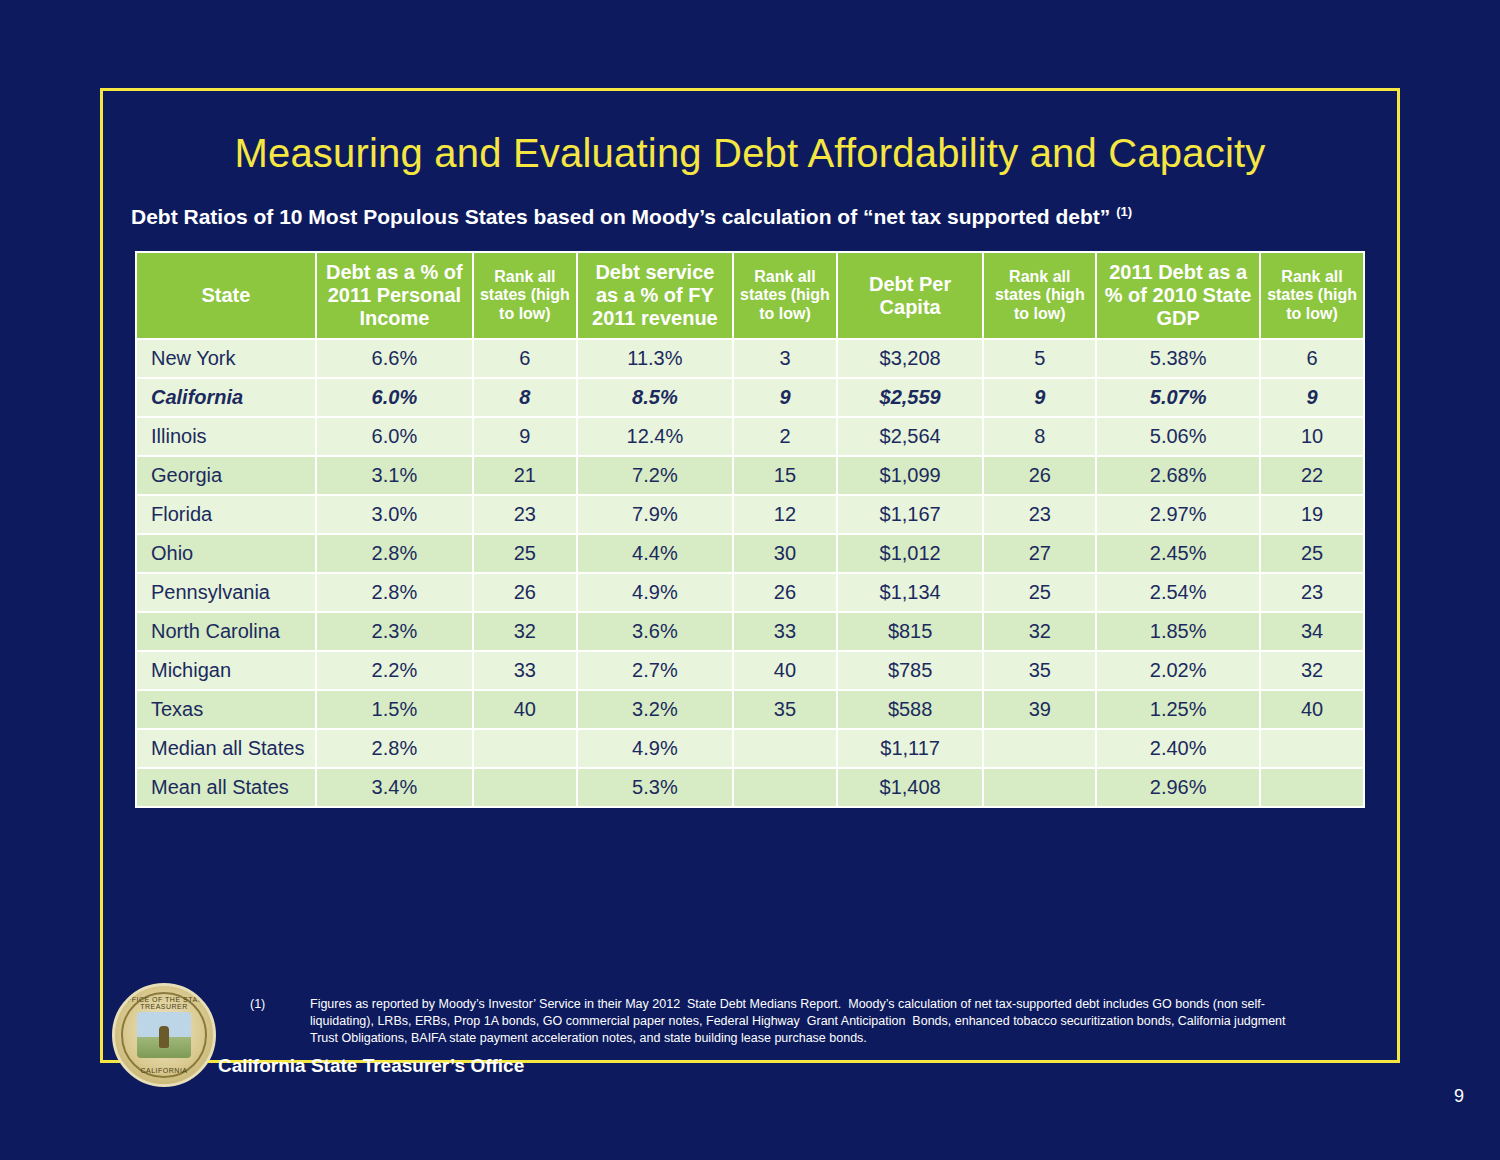Measuring and Evaluating Debt Affordability and Capacity
Debt Ratios of 10 Most Populous States based on Moody’s calculation of “net tax supported debt” (1)
| State | Debt as a % of 2011 Personal Income | Rank all states (high to low) | Debt service as a % of FY 2011 revenue | Rank all states (high to low) | Debt Per Capita | Rank all states (high to low) | 2011 Debt as a % of 2010 State GDP | Rank all states (high to low) |
| --- | --- | --- | --- | --- | --- | --- | --- | --- |
| New York | 6.6% | 6 | 11.3% | 3 | $3,208 | 5 | 5.38% | 6 |
| California | 6.0% | 8 | 8.5% | 9 | $2,559 | 9 | 5.07% | 9 |
| Illinois | 6.0% | 9 | 12.4% | 2 | $2,564 | 8 | 5.06% | 10 |
| Georgia | 3.1% | 21 | 7.2% | 15 | $1,099 | 26 | 2.68% | 22 |
| Florida | 3.0% | 23 | 7.9% | 12 | $1,167 | 23 | 2.97% | 19 |
| Ohio | 2.8% | 25 | 4.4% | 30 | $1,012 | 27 | 2.45% | 25 |
| Pennsylvania | 2.8% | 26 | 4.9% | 26 | $1,134 | 25 | 2.54% | 23 |
| North Carolina | 2.3% | 32 | 3.6% | 33 | $815 | 32 | 1.85% | 34 |
| Michigan | 2.2% | 33 | 2.7% | 40 | $785 | 35 | 2.02% | 32 |
| Texas | 1.5% | 40 | 3.2% | 35 | $588 | 39 | 1.25% | 40 |
| Median all States | 2.8% | | 4.9% | | $1,117 | | 2.40% | |
| Mean all States | 3.4% | | 5.3% | | $1,408 | | 2.96% | |
OFFICE OF THE STATE TREASURER
CALIFORNIA
(1) Figures as reported by Moody’s Investor’ Service in their May 2012 State Debt Medians Report. Moody’s calculation of net tax-supported debt includes GO bonds (non self-liquidating), LRBs, ERBs, Prop 1A bonds, GO commercial paper notes, Federal Highway Grant Anticipation Bonds, enhanced tobacco securitization bonds, California judgment Trust Obligations, BAIFA state payment acceleration notes, and state building lease purchase bonds.
California State Treasurer’s Office
9